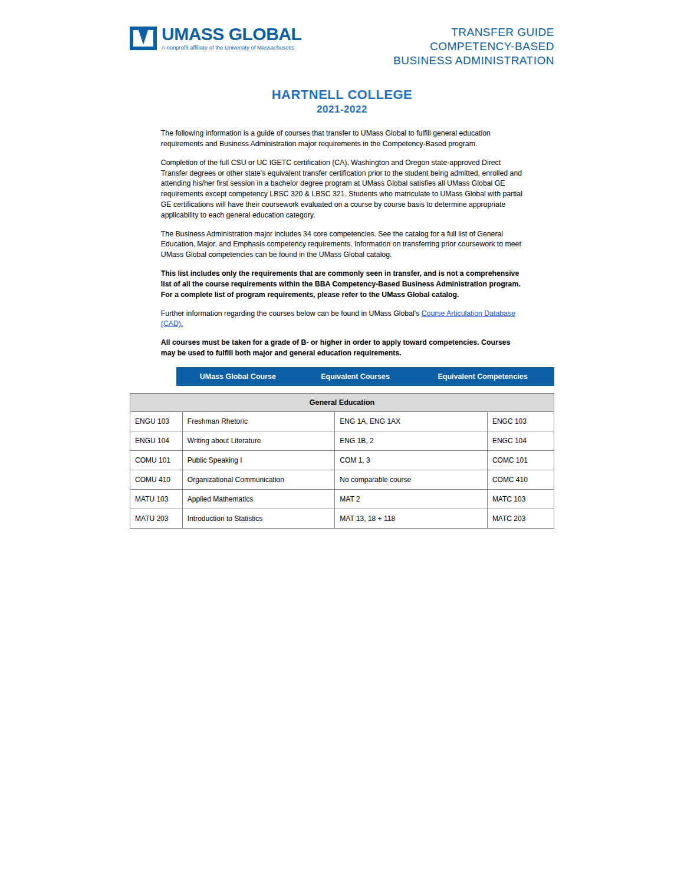UMASS GLOBAL
A nonprofit affiliate of the University of Massachusetts
TRANSFER GUIDE
COMPETENCY-BASED
BUSINESS ADMINISTRATION
HARTNELL COLLEGE
2021-2022
The following information is a guide of courses that transfer to UMass Global to fulfill general education requirements and Business Administration major requirements in the Competency-Based program.
Completion of the full CSU or UC IGETC certification (CA), Washington and Oregon state-approved Direct Transfer degrees or other state's equivalent transfer certification prior to the student being admitted, enrolled and attending his/her first session in a bachelor degree program at UMass Global satisfies all UMass Global GE requirements except competency LBSC 320 & LBSC 321. Students who matriculate to UMass Global with partial GE certifications will have their coursework evaluated on a course by course basis to determine appropriate applicability to each general education category.
The Business Administration major includes 34 core competencies. See the catalog for a full list of General Education, Major, and Emphasis competency requirements. Information on transferring prior coursework to meet UMass Global competencies can be found in the UMass Global catalog.
This list includes only the requirements that are commonly seen in transfer, and is not a comprehensive list of all the course requirements within the BBA Competency-Based Business Administration program. For a complete list of program requirements, please refer to the UMass Global catalog.
Further information regarding the courses below can be found in UMass Global's Course Articulation Database (CAD).
All courses must be taken for a grade of B- or higher in order to apply toward competencies. Courses may be used to fulfill both major and general education requirements.
| | UMass Global Course | Equivalent Courses | Equivalent Competencies |
| --- | --- | --- | --- |
| General Education |
| --- |
| ENGU 103 | Freshman Rhetoric | ENG 1A, ENG 1AX | ENGC 103 |
| ENGU 104 | Writing about Literature | ENG 1B, 2 | ENGC 104 |
| COMU 101 | Public Speaking I | COM 1, 3 | COMC 101 |
| COMU 410 | Organizational Communication | No comparable course | COMC 410 |
| MATU 103 | Applied Mathematics | MAT 2 | MATC 103 |
| MATU 203 | Introduction to Statistics | MAT 13, 18 + 118 | MATC 203 |